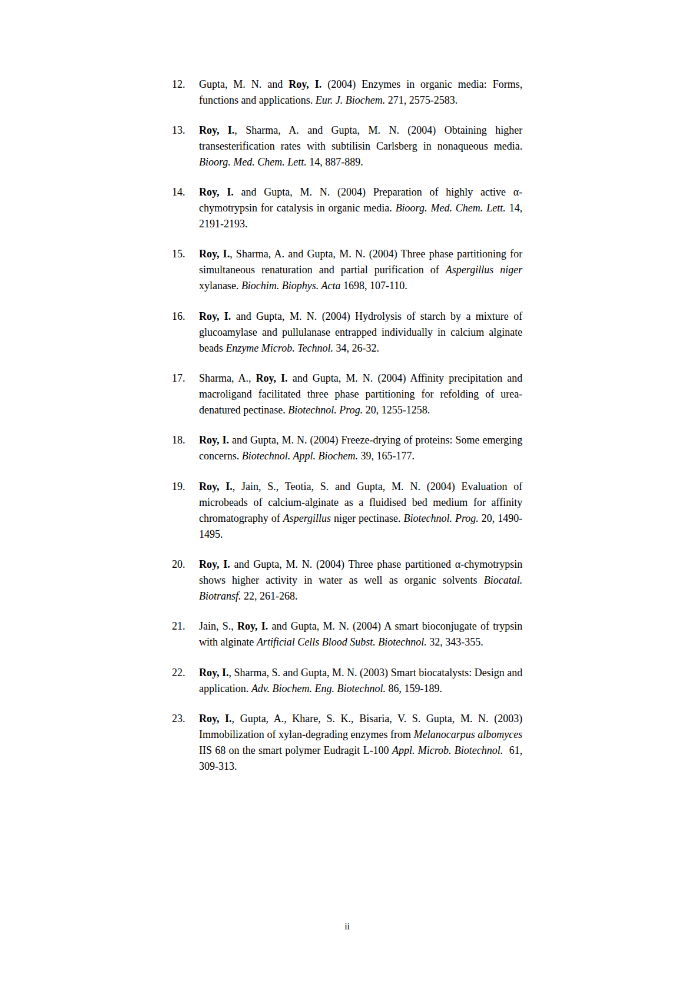12. Gupta, M. N. and Roy, I. (2004) Enzymes in organic media: Forms, functions and applications. Eur. J. Biochem. 271, 2575-2583.
13. Roy, I., Sharma, A. and Gupta, M. N. (2004) Obtaining higher transesterification rates with subtilisin Carlsberg in nonaqueous media. Bioorg. Med. Chem. Lett. 14, 887-889.
14. Roy, I. and Gupta, M. N. (2004) Preparation of highly active α-chymotrypsin for catalysis in organic media. Bioorg. Med. Chem. Lett. 14, 2191-2193.
15. Roy, I., Sharma, A. and Gupta, M. N. (2004) Three phase partitioning for simultaneous renaturation and partial purification of Aspergillus niger xylanase. Biochim. Biophys. Acta 1698, 107-110.
16. Roy, I. and Gupta, M. N. (2004) Hydrolysis of starch by a mixture of glucoamylase and pullulanase entrapped individually in calcium alginate beads Enzyme Microb. Technol. 34, 26-32.
17. Sharma, A., Roy, I. and Gupta, M. N. (2004) Affinity precipitation and macroligand facilitated three phase partitioning for refolding of urea-denatured pectinase. Biotechnol. Prog. 20, 1255-1258.
18. Roy, I. and Gupta, M. N. (2004) Freeze-drying of proteins: Some emerging concerns. Biotechnol. Appl. Biochem. 39, 165-177.
19. Roy, I., Jain, S., Teotia, S. and Gupta, M. N. (2004) Evaluation of microbeads of calcium-alginate as a fluidised bed medium for affinity chromatography of Aspergillus niger pectinase. Biotechnol. Prog. 20, 1490-1495.
20. Roy, I. and Gupta, M. N. (2004) Three phase partitioned α-chymotrypsin shows higher activity in water as well as organic solvents Biocatal. Biotransf. 22, 261-268.
21. Jain, S., Roy, I. and Gupta, M. N. (2004) A smart bioconjugate of trypsin with alginate Artificial Cells Blood Subst. Biotechnol. 32, 343-355.
22. Roy, I., Sharma, S. and Gupta, M. N. (2003) Smart biocatalysts: Design and application. Adv. Biochem. Eng. Biotechnol. 86, 159-189.
23. Roy, I., Gupta, A., Khare, S. K., Bisaria, V. S. Gupta, M. N. (2003) Immobilization of xylan-degrading enzymes from Melanocarpus albomyces IIS 68 on the smart polymer Eudragit L-100 Appl. Microb. Biotechnol. 61, 309-313.
ii